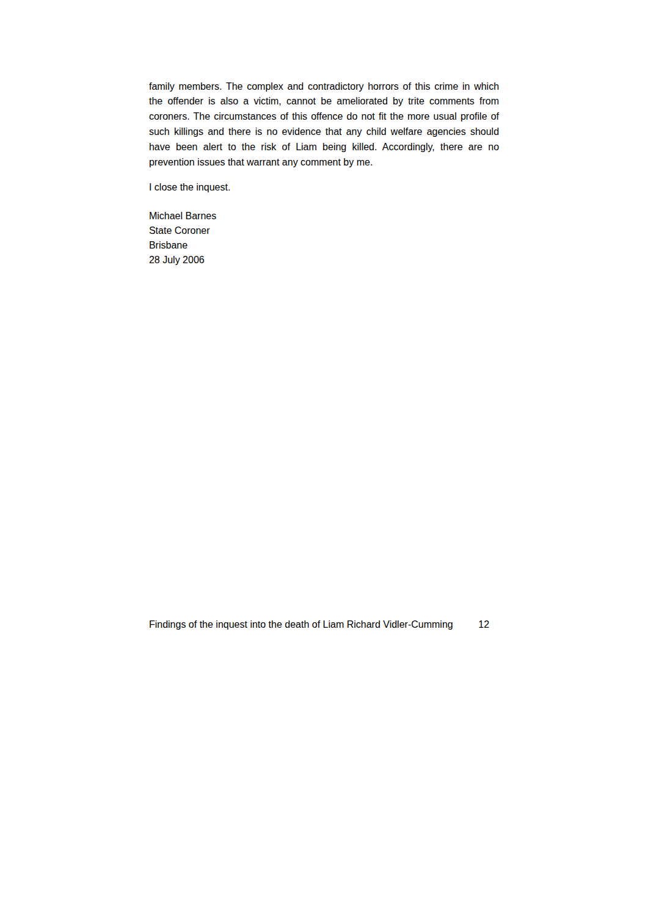family members. The complex and contradictory horrors of this crime in which the offender is also a victim, cannot be ameliorated by trite comments from coroners. The circumstances of this offence do not fit the more usual profile of such killings and there is no evidence that any child welfare agencies should have been alert to the risk of Liam being killed. Accordingly, there are no prevention issues that warrant any comment by me.
I close the inquest.
Michael Barnes State Coroner Brisbane 28 July 2006
Findings of the inquest into the death of Liam Richard Vidler-Cumming12